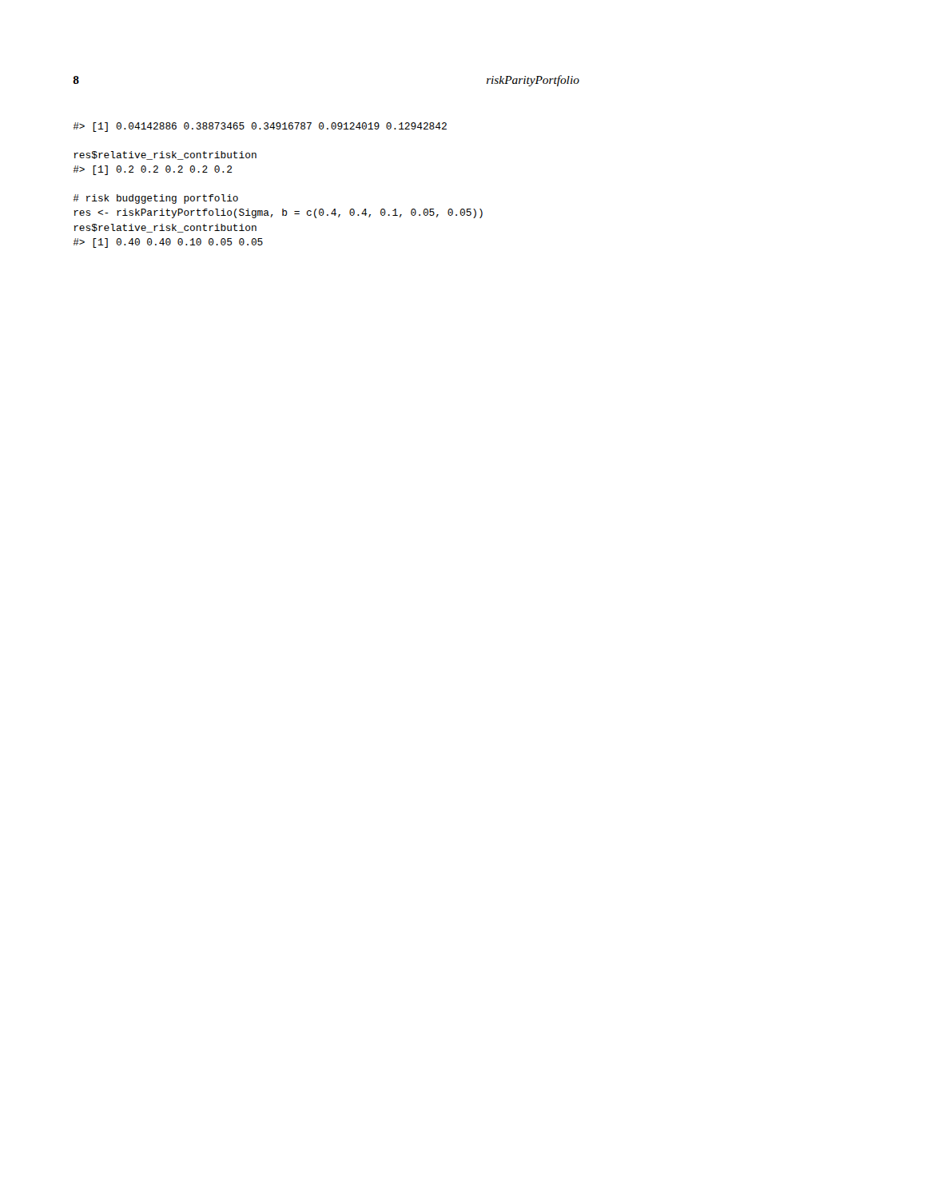8 riskParityPortfolio
#> [1] 0.04142886 0.38873465 0.34916787 0.09124019 0.12942842

res$relative_risk_contribution
#> [1] 0.2 0.2 0.2 0.2 0.2

# risk budggeting portfolio
res <- riskParityPortfolio(Sigma, b = c(0.4, 0.4, 0.1, 0.05, 0.05))
res$relative_risk_contribution
#> [1] 0.40 0.40 0.10 0.05 0.05